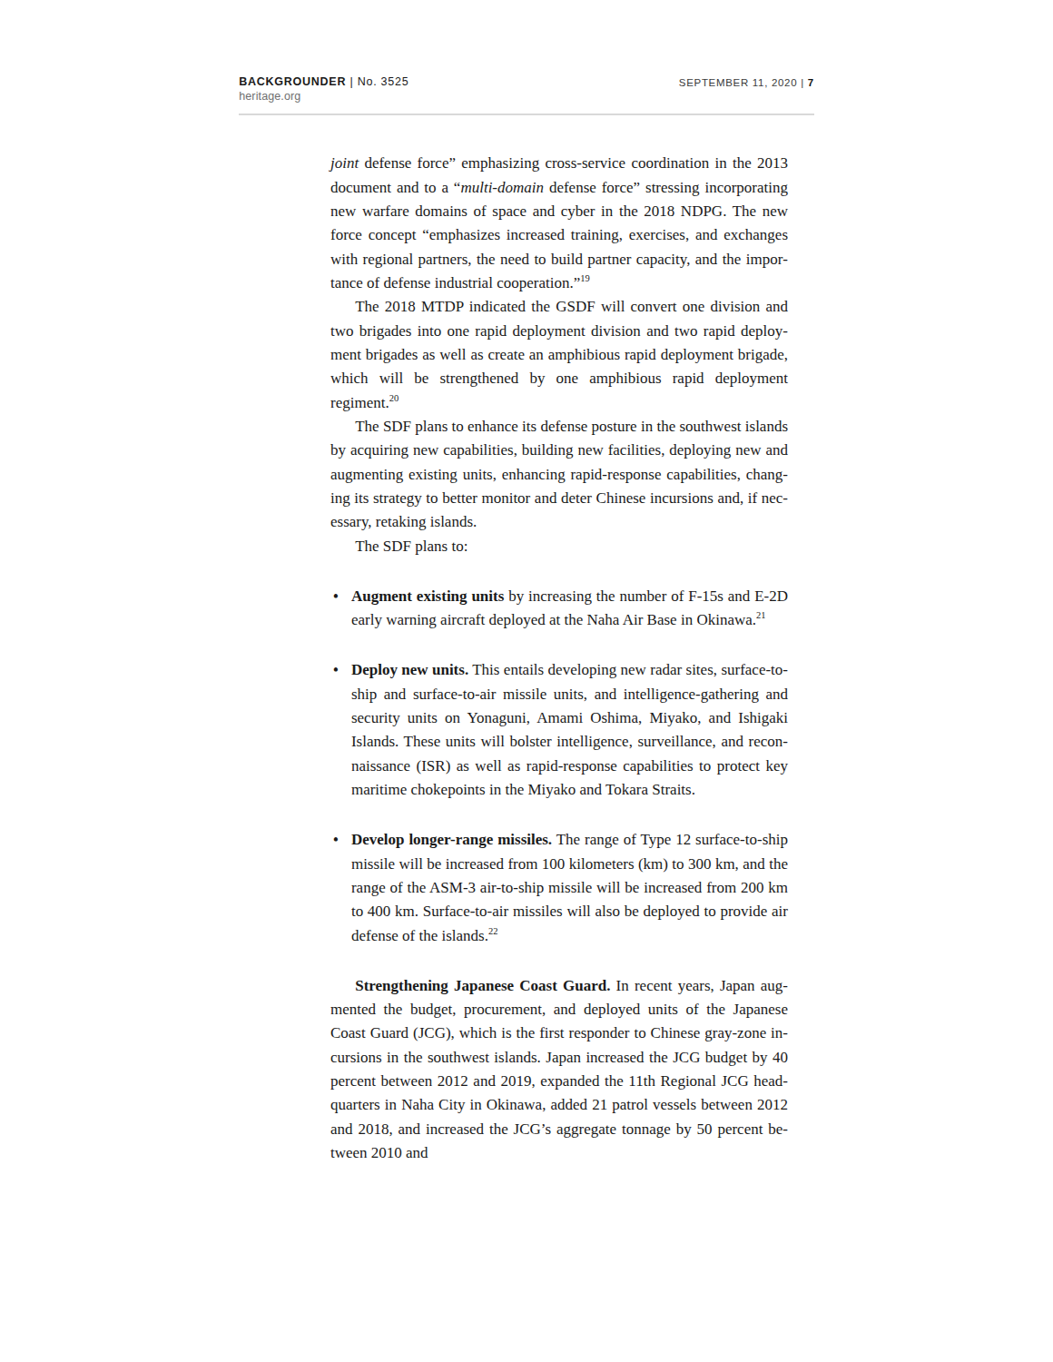BACKGROUNDER | No. 3525
heritage.org
SEPTEMBER 11, 2020 | 7
joint defense force” emphasizing cross-service coordination in the 2013 document and to a “multi-domain defense force” stressing incorporating new warfare domains of space and cyber in the 2018 NDPG. The new force concept “emphasizes increased training, exercises, and exchanges with regional partners, the need to build partner capacity, and the importance of defense industrial cooperation.”19
The 2018 MTDP indicated the GSDF will convert one division and two brigades into one rapid deployment division and two rapid deployment brigades as well as create an amphibious rapid deployment brigade, which will be strengthened by one amphibious rapid deployment regiment.20
The SDF plans to enhance its defense posture in the southwest islands by acquiring new capabilities, building new facilities, deploying new and augmenting existing units, enhancing rapid-response capabilities, changing its strategy to better monitor and deter Chinese incursions and, if necessary, retaking islands.
The SDF plans to:
Augment existing units by increasing the number of F-15s and E-2D early warning aircraft deployed at the Naha Air Base in Okinawa.21
Deploy new units. This entails developing new radar sites, surface-to-ship and surface-to-air missile units, and intelligence-gathering and security units on Yonaguni, Amami Oshima, Miyako, and Ishigaki Islands. These units will bolster intelligence, surveillance, and reconnaissance (ISR) as well as rapid-response capabilities to protect key maritime chokepoints in the Miyako and Tokara Straits.
Develop longer-range missiles. The range of Type 12 surface-to-ship missile will be increased from 100 kilometers (km) to 300 km, and the range of the ASM-3 air-to-ship missile will be increased from 200 km to 400 km. Surface-to-air missiles will also be deployed to provide air defense of the islands.22
Strengthening Japanese Coast Guard. In recent years, Japan augmented the budget, procurement, and deployed units of the Japanese Coast Guard (JCG), which is the first responder to Chinese gray-zone incursions in the southwest islands. Japan increased the JCG budget by 40 percent between 2012 and 2019, expanded the 11th Regional JCG headquarters in Naha City in Okinawa, added 21 patrol vessels between 2012 and 2018, and increased the JCG’s aggregate tonnage by 50 percent between 2010 and